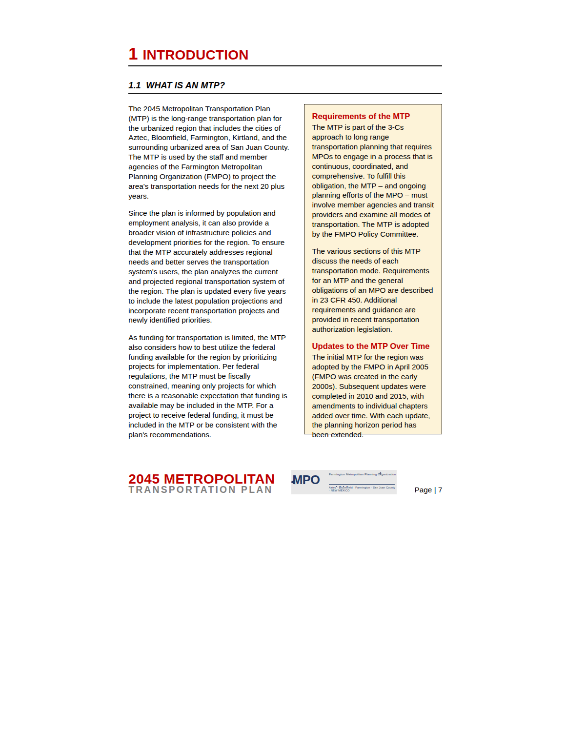1 INTRODUCTION
1.1 WHAT IS AN MTP?
The 2045 Metropolitan Transportation Plan (MTP) is the long-range transportation plan for the urbanized region that includes the cities of Aztec, Bloomfield, Farmington, Kirtland, and the surrounding urbanized area of San Juan County. The MTP is used by the staff and member agencies of the Farmington Metropolitan Planning Organization (FMPO) to project the area's transportation needs for the next 20 plus years.
Since the plan is informed by population and employment analysis, it can also provide a broader vision of infrastructure policies and development priorities for the region. To ensure that the MTP accurately addresses regional needs and better serves the transportation system's users, the plan analyzes the current and projected regional transportation system of the region. The plan is updated every five years to include the latest population projections and incorporate recent transportation projects and newly identified priorities.
As funding for transportation is limited, the MTP also considers how to best utilize the federal funding available for the region by prioritizing projects for implementation. Per federal regulations, the MTP must be fiscally constrained, meaning only projects for which there is a reasonable expectation that funding is available may be included in the MTP. For a project to receive federal funding, it must be included in the MTP or be consistent with the plan's recommendations.
Requirements of the MTP
The MTP is part of the 3-Cs approach to long range transportation planning that requires MPOs to engage in a process that is continuous, coordinated, and comprehensive. To fulfill this obligation, the MTP – and ongoing planning efforts of the MPO – must involve member agencies and transit providers and examine all modes of transportation. The MTP is adopted by the FMPO Policy Committee.
The various sections of this MTP discuss the needs of each transportation mode. Requirements for an MTP and the general obligations of an MPO are described in 23 CFR 450. Additional requirements and guidance are provided in recent transportation authorization legislation.
Updates to the MTP Over Time
The initial MTP for the region was adopted by the FMPO in April 2005 (FMPO was created in the early 2000s). Subsequent updates were completed in 2010 and 2015, with amendments to individual chapters added over time. With each update, the planning horizon period has been extended.
2045 METROPOLITAN
TRANSPORTATION PLAN
◂ MPO ✈ Farmington Metropolitan Planning Organization • • • • Aztec · Bloomfield · Farmington · San Juan County · NEW MEXICO
Page | 7